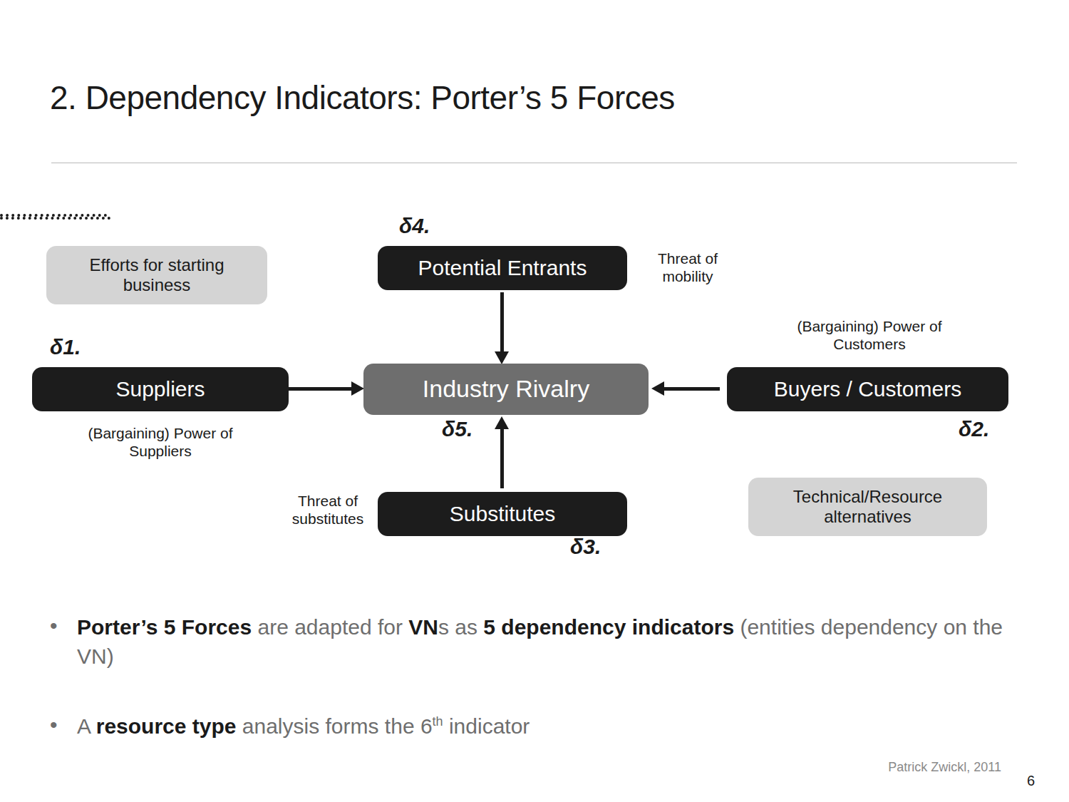2. Dependency Indicators: Porter’s 5 Forces
Efforts for starting
business
Potential Entrants
Suppliers
Industry Rivalry
Buyers / Customers
Substitutes
Technical/Resource
alternatives
Threat of
mobility
(Bargaining) Power of
Customers
(Bargaining) Power of
Suppliers
Threat of
substitutes
δ1.
δ2.
δ3.
δ4.
δ5.
Porter’s 5 Forces are adapted for VNs as 5 dependency indicators (entities dependency on the VN)
A resource type analysis forms the 6th indicator
Patrick Zwickl, 2011
6